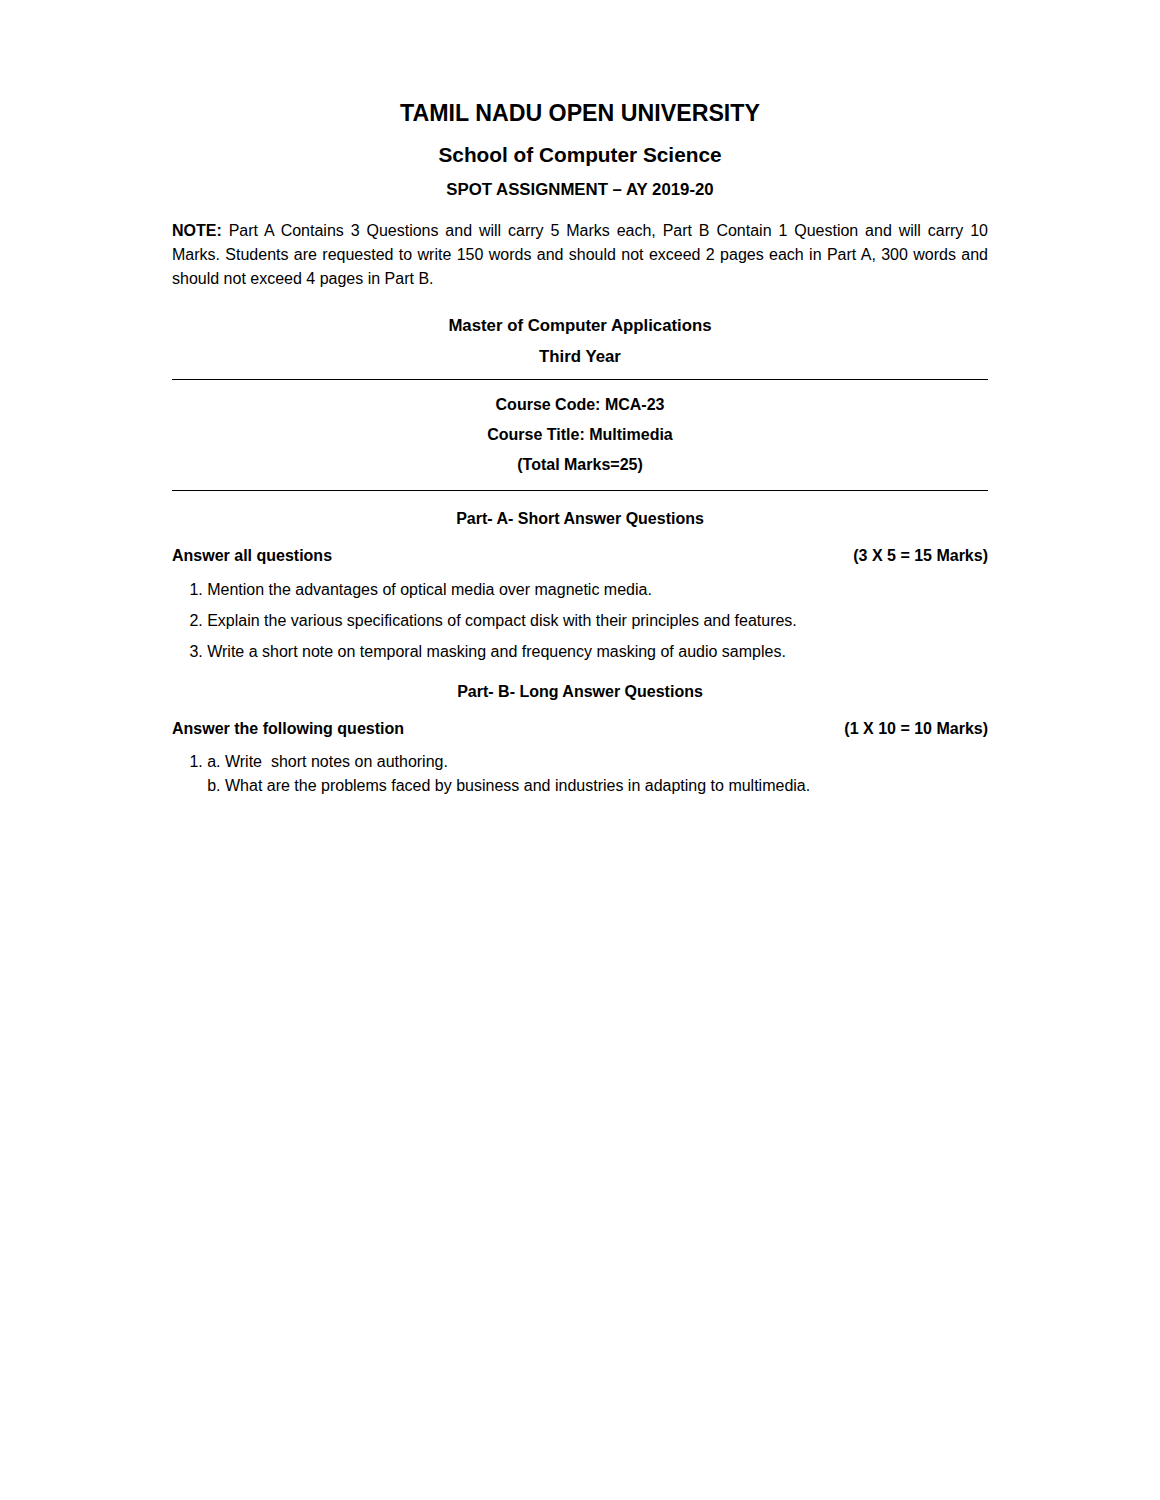TAMIL NADU OPEN UNIVERSITY
School of Computer Science
SPOT ASSIGNMENT – AY 2019-20
NOTE: Part A Contains 3 Questions and will carry 5 Marks each, Part B Contain 1 Question and will carry 10 Marks. Students are requested to write 150 words and should not exceed 2 pages each in Part A, 300 words and should not exceed 4 pages in Part B.
Master of Computer Applications
Third Year
Course Code: MCA-23
Course Title: Multimedia
(Total Marks=25)
Part- A- Short Answer Questions
Answer all questions (3 X 5 = 15 Marks)
Mention the advantages of optical media over magnetic media.
Explain the various specifications of compact disk with their principles and features.
Write a short note on temporal masking and frequency masking of audio samples.
Part- B- Long Answer Questions
Answer the following question (1 X 10 = 10 Marks)
a. Write short notes on authoring. b. What are the problems faced by business and industries in adapting to multimedia.